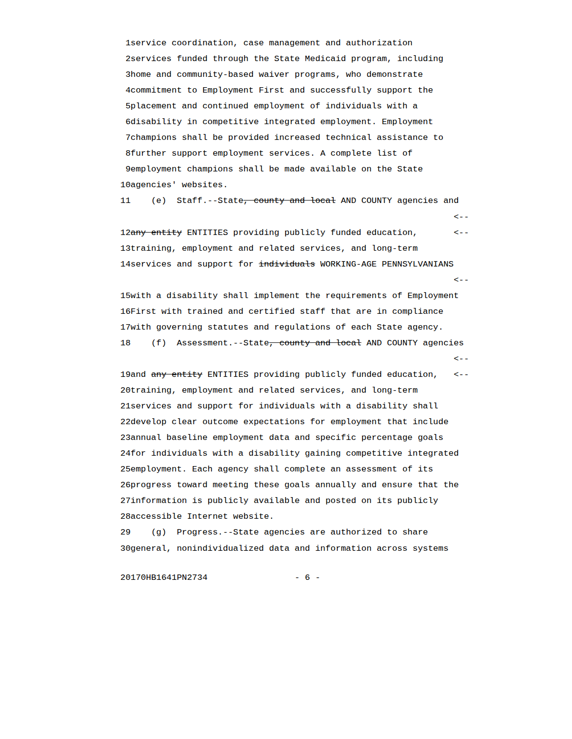| 1 | service coordination, case management and authorization |
| 2 | services funded through the State Medicaid program, including |
| 3 | home and community-based waiver programs, who demonstrate |
| 4 | commitment to Employment First and successfully support the |
| 5 | placement and continued employment of individuals with a |
| 6 | disability in competitive integrated employment. Employment |
| 7 | champions shall be provided increased technical assistance to |
| 8 | further support employment services. A complete list of |
| 9 | employment champions shall be made available on the State |
| 10 | agencies' websites. |
| 11 | (e) Staff.--State , county and local AND COUNTY agencies and <-- |
| 12 | any entity ENTITIES providing publicly funded education, <-- |
| 13 | training, employment and related services, and long-term |
| 14 | services and support for individuals WORKING-AGE PENNSYLVANIANS <-- |
| 15 | with a disability shall implement the requirements of Employment |
| 16 | First with trained and certified staff that are in compliance |
| 17 | with governing statutes and regulations of each State agency. |
| 18 | (f) Assessment.--State , county and local AND COUNTY agencies <-- |
| 19 | and any entity ENTITIES providing publicly funded education, <-- |
| 20 | training, employment and related services, and long-term |
| 21 | services and support for individuals with a disability shall |
| 22 | develop clear outcome expectations for employment that include |
| 23 | annual baseline employment data and specific percentage goals |
| 24 | for individuals with a disability gaining competitive integrated |
| 25 | employment. Each agency shall complete an assessment of its |
| 26 | progress toward meeting these goals annually and ensure that the |
| 27 | information is publicly available and posted on its publicly |
| 28 | accessible Internet website. |
| 29 | (g) Progress.--State agencies are authorized to share |
| 30 | general, nonindividualized data and information across systems |
20170HB1641PN2734 - 6 -